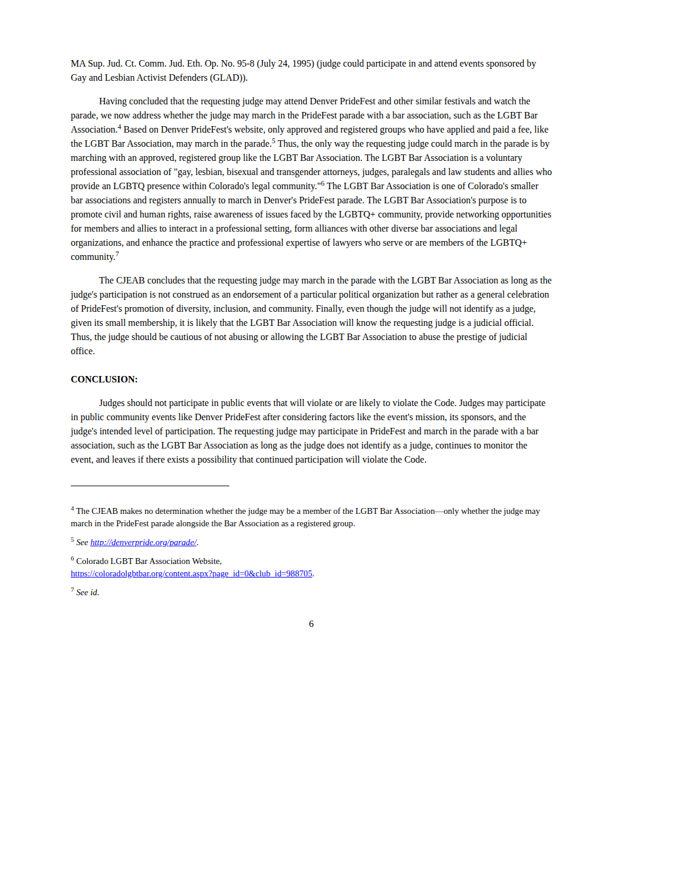MA Sup. Jud. Ct. Comm. Jud. Eth. Op. No. 95-8 (July 24, 1995) (judge could participate in and attend events sponsored by Gay and Lesbian Activist Defenders (GLAD)).
Having concluded that the requesting judge may attend Denver PrideFest and other similar festivals and watch the parade, we now address whether the judge may march in the PrideFest parade with a bar association, such as the LGBT Bar Association.4 Based on Denver PrideFest's website, only approved and registered groups who have applied and paid a fee, like the LGBT Bar Association, may march in the parade.5 Thus, the only way the requesting judge could march in the parade is by marching with an approved, registered group like the LGBT Bar Association. The LGBT Bar Association is a voluntary professional association of "gay, lesbian, bisexual and transgender attorneys, judges, paralegals and law students and allies who provide an LGBTQ presence within Colorado's legal community."6 The LGBT Bar Association is one of Colorado's smaller bar associations and registers annually to march in Denver's PrideFest parade. The LGBT Bar Association's purpose is to promote civil and human rights, raise awareness of issues faced by the LGBTQ+ community, provide networking opportunities for members and allies to interact in a professional setting, form alliances with other diverse bar associations and legal organizations, and enhance the practice and professional expertise of lawyers who serve or are members of the LGBTQ+ community.7
The CJEAB concludes that the requesting judge may march in the parade with the LGBT Bar Association as long as the judge's participation is not construed as an endorsement of a particular political organization but rather as a general celebration of PrideFest's promotion of diversity, inclusion, and community. Finally, even though the judge will not identify as a judge, given its small membership, it is likely that the LGBT Bar Association will know the requesting judge is a judicial official. Thus, the judge should be cautious of not abusing or allowing the LGBT Bar Association to abuse the prestige of judicial office.
CONCLUSION:
Judges should not participate in public events that will violate or are likely to violate the Code. Judges may participate in public community events like Denver PrideFest after considering factors like the event's mission, its sponsors, and the judge's intended level of participation. The requesting judge may participate in PrideFest and march in the parade with a bar association, such as the LGBT Bar Association as long as the judge does not identify as a judge, continues to monitor the event, and leaves if there exists a possibility that continued participation will violate the Code.
4 The CJEAB makes no determination whether the judge may be a member of the LGBT Bar Association—only whether the judge may march in the PrideFest parade alongside the Bar Association as a registered group.
5 See http://denverpride.org/parade/.
6 Colorado LGBT Bar Association Website,
https://coloradolgbtbar.org/content.aspx?page_id=0&club_id=988705.
7 See id.
6